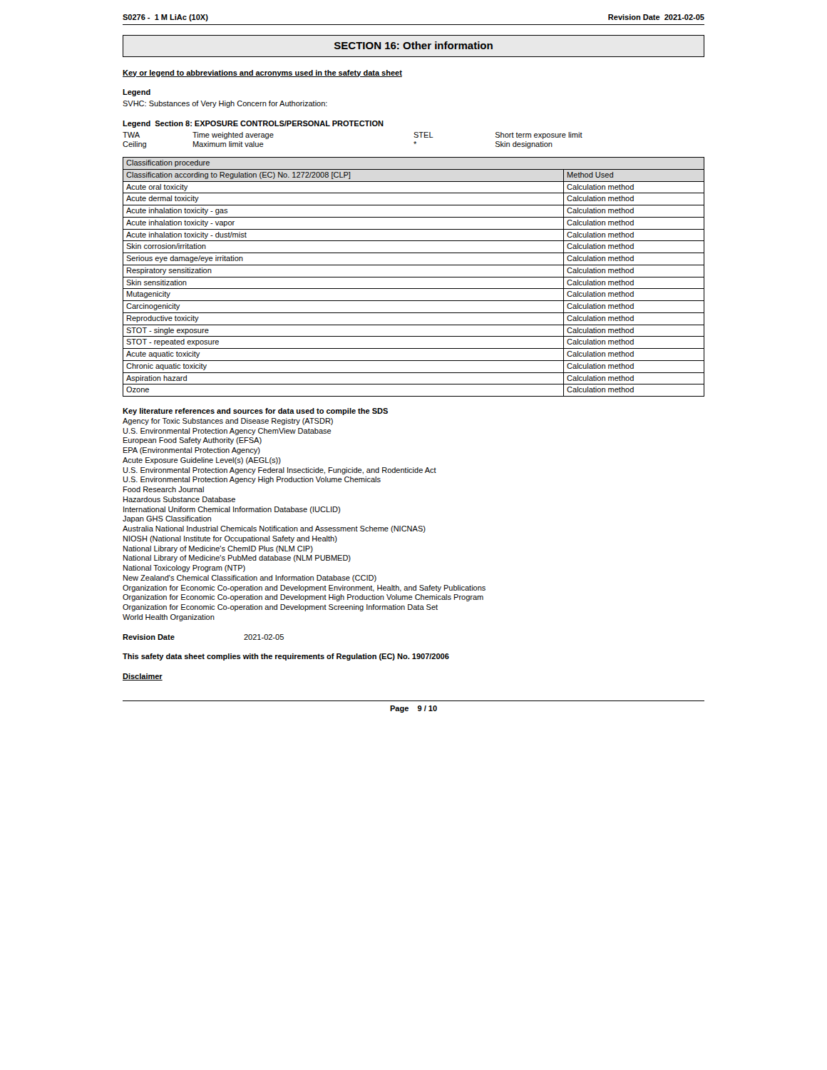S0276 - 1 M LiAc (10X)
Revision Date 2021-02-05
SECTION 16: Other information
Key or legend to abbreviations and acronyms used in the safety data sheet
Legend
SVHC: Substances of Very High Concern for Authorization:
Legend Section 8: EXPOSURE CONTROLS/PERSONAL PROTECTION
| TWA | Time weighted average | STEL | Short term exposure limit |
| Ceiling | Maximum limit value | * | Skin designation |
| Classification procedure |
| Classification according to Regulation (EC) No. 1272/2008 [CLP] | Method Used |
| Acute oral toxicity | Calculation method |
| Acute dermal toxicity | Calculation method |
| Acute inhalation toxicity - gas | Calculation method |
| Acute inhalation toxicity - vapor | Calculation method |
| Acute inhalation toxicity - dust/mist | Calculation method |
| Skin corrosion/irritation | Calculation method |
| Serious eye damage/eye irritation | Calculation method |
| Respiratory sensitization | Calculation method |
| Skin sensitization | Calculation method |
| Mutagenicity | Calculation method |
| Carcinogenicity | Calculation method |
| Reproductive toxicity | Calculation method |
| STOT - single exposure | Calculation method |
| STOT - repeated exposure | Calculation method |
| Acute aquatic toxicity | Calculation method |
| Chronic aquatic toxicity | Calculation method |
| Aspiration hazard | Calculation method |
| Ozone | Calculation method |
Key literature references and sources for data used to compile the SDS
Agency for Toxic Substances and Disease Registry (ATSDR)
U.S. Environmental Protection Agency ChemView Database
European Food Safety Authority (EFSA)
EPA (Environmental Protection Agency)
Acute Exposure Guideline Level(s) (AEGL(s))
U.S. Environmental Protection Agency Federal Insecticide, Fungicide, and Rodenticide Act
U.S. Environmental Protection Agency High Production Volume Chemicals
Food Research Journal
Hazardous Substance Database
International Uniform Chemical Information Database (IUCLID)
Japan GHS Classification
Australia National Industrial Chemicals Notification and Assessment Scheme (NICNAS)
NIOSH (National Institute for Occupational Safety and Health)
National Library of Medicine's ChemID Plus (NLM CIP)
National Library of Medicine's PubMed database (NLM PUBMED)
National Toxicology Program (NTP)
New Zealand's Chemical Classification and Information Database (CCID)
Organization for Economic Co-operation and Development Environment, Health, and Safety Publications
Organization for Economic Co-operation and Development High Production Volume Chemicals Program
Organization for Economic Co-operation and Development Screening Information Data Set
World Health Organization
Revision Date2021-02-05
This safety data sheet complies with the requirements of Regulation (EC) No. 1907/2006
Disclaimer
Page 9 / 10